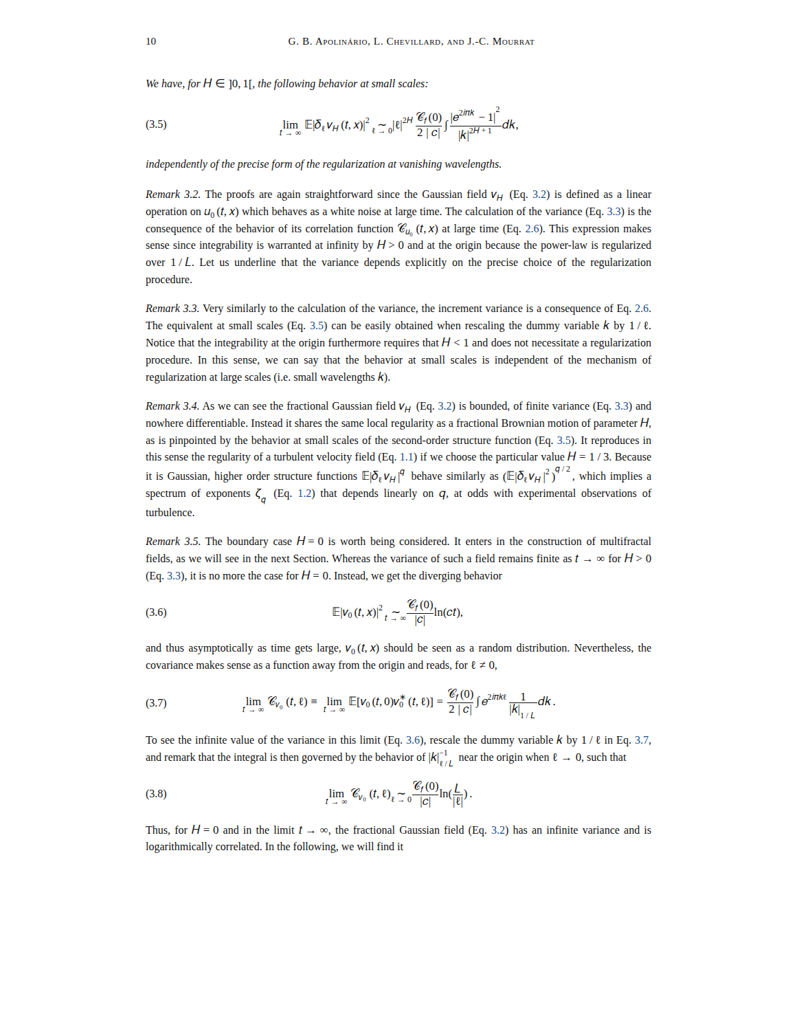10 G. B. Apolinário, L. Chevillard, and J.-C. Mourrat
We have, for H∈]0,1[, the following behavior at small scales:
(3.5) limt→∞ 𝔼 |δℓvH(t,x)|2 ∼ℓ→0 |ℓ|2H 𝒞f(0) 2|c| ∫ |e2iπk−1|2 |k|2H+1 dk,
independently of the precise form of the regularization at vanishing wavelengths.
Remark 3.2. The proofs are again straightforward since the Gaussian field vH (Eq. 3.2) is defined as a linear operation on u0(t,x) which behaves as a white noise at large time. The calculation of the variance (Eq. 3.3) is the consequence of the behavior of its correlation function 𝒞u0(t,x) at large time (Eq. 2.6). This expression makes sense since integrability is warranted at infinity by H>0 and at the origin because the power-law is regularized over 1/L. Let us underline that the variance depends explicitly on the precise choice of the regularization procedure.
Remark 3.3. Very similarly to the calculation of the variance, the increment variance is a consequence of Eq. 2.6. The equivalent at small scales (Eq. 3.5) can be easily obtained when rescaling the dummy variable k by 1/ℓ. Notice that the integrability at the origin furthermore requires that H<1 and does not necessitate a regularization procedure. In this sense, we can say that the behavior at small scales is independent of the mechanism of regularization at large scales (i.e. small wavelengths k).
Remark 3.4. As we can see the fractional Gaussian field vH (Eq. 3.2) is bounded, of finite variance (Eq. 3.3) and nowhere differentiable. Instead it shares the same local regularity as a fractional Brownian motion of parameter H, as is pinpointed by the behavior at small scales of the second-order structure function (Eq. 3.5). It reproduces in this sense the regularity of a turbulent velocity field (Eq. 1.1) if we choose the particular value H=1/3. Because it is Gaussian, higher order structure functions 𝔼|δℓvH|q behave similarly as (𝔼|δℓvH|2)q/2, which implies a spectrum of exponents ζq (Eq. 1.2) that depends linearly on q, at odds with experimental observations of turbulence.
Remark 3.5. The boundary case H=0 is worth being considered. It enters in the construction of multifractal fields, as we will see in the next Section. Whereas the variance of such a field remains finite as t→∞ for H>0 (Eq. 3.3), it is no more the case for H=0. Instead, we get the diverging behavior
(3.6) 𝔼 |v0(t,x)|2 ∼t→∞ 𝒞f(0) |c| ln(ct),
and thus asymptotically as time gets large, v0(t,x) should be seen as a random distribution. Nevertheless, the covariance makes sense as a function away from the origin and reads, for ℓ≠0,
(3.7) limt→∞ 𝒞v0(t,ℓ) ≡ limt→∞ 𝔼[v0(t,0)v0∗(t,ℓ)] = 𝒞f(0) 2|c| ∫ e2iπkℓ 1 |k|1/L dk.
To see the infinite value of the variance in this limit (Eq. 3.6), rescale the dummy variable k by 1/ℓ in Eq. 3.7, and remark that the integral is then governed by the behavior of |k|ℓ/L−1 near the origin when ℓ→0, such that
(3.8) limt→∞ 𝒞v0(t,ℓ) ∼ℓ→0 𝒞f(0) |c| ln ( L|ℓ| ) .
Thus, for H=0 and in the limit t→∞, the fractional Gaussian field (Eq. 3.2) has an infinite variance and is logarithmically correlated. In the following, we will find it